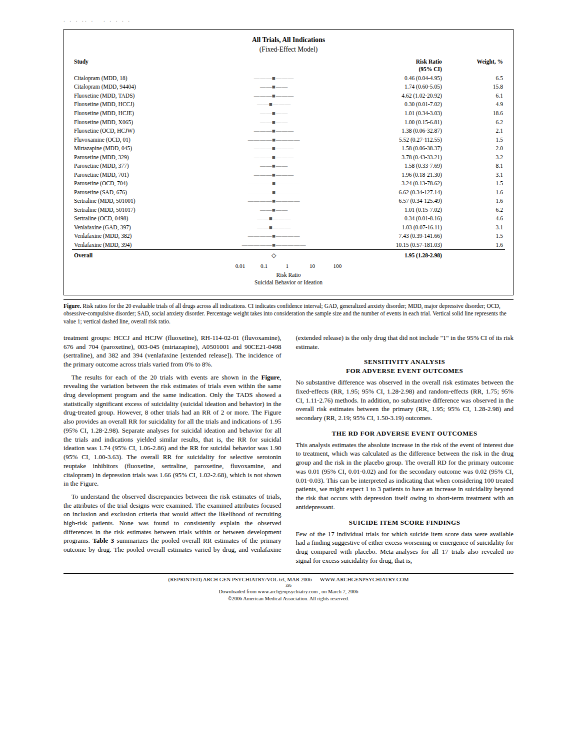. . . .. . . . . . .
All Trials, All Indications
(Fixed-Effect Model)
| Study | | Risk Ratio (95% CI) | Weight, % |
| --- | --- | --- | --- |
| Citalopram (MDD, 18) | ———■——— | 0.46 (0.04-4.95) | 6.5 |
| Citalopram (MDD, 94404) | ——■—— | 1.74 (0.60-5.05) | 15.8 |
| Fluoxetine (MDD, TADS) | ———■——— | 4.62 (1.02-20.92) | 6.1 |
| Fluoxetine (MDD, HCCJ) | ——■——— | 0.30 (0.01-7.02) | 4.9 |
| Fluoxetine (MDD, HCJE) | ——■—— | 1.01 (0.34-3.03) | 18.6 |
| Fluoxetine (MDD, X065) | ——■—— | 1.00 (0.15-6.81) | 6.2 |
| Fluoxetine (OCD, HCJW) | ———■——— | 1.38 (0.06-32.87) | 2.1 |
| Fluvoxamine (OCD, 01) | ————■———— | 5.52 (0.27-112.55) | 1.5 |
| Mirtazapine (MDD, 045) | ———■——— | 1.58 (0.06-38.37) | 2.0 |
| Paroxetine (MDD, 329) | ———■——— | 3.78 (0.43-33.21) | 3.2 |
| Paroxetine (MDD, 377) | ——■—— | 1.58 (0.33-7.69) | 8.1 |
| Paroxetine (MDD, 701) | ———■——— | 1.96 (0.18-21.30) | 3.1 |
| Paroxetine (OCD, 704) | ————■———— | 3.24 (0.13-78.62) | 1.5 |
| Paroxetine (SAD, 676) | ————■———— | 6.62 (0.34-127.14) | 1.6 |
| Sertraline (MDD, 501001) | ————■———— | 6.57 (0.34-125.49) | 1.6 |
| Sertraline (MDD, 501017) | ——■—— | 1.01 (0.15-7.02) | 6.2 |
| Sertraline (OCD, 0498) | ——■——— | 0.34 (0.01-8.16) | 4.6 |
| Venlafaxine (GAD, 397) | ——■——— | 1.03 (0.07-16.11) | 3.1 |
| Venlafaxine (MDD, 382) | ————■———— | 7.43 (0.39-141.66) | 1.5 |
| Venlafaxine (MDD, 394) | —————■————— | 10.15 (0.57-181.03) | 1.6 |
| Overall | ◇ | 1.95 (1.28-2.98) | |
0.01 0.1 1 10 100
Risk Ratio
Suicidal Behavior or Ideation
Figure. Risk ratios for the 20 evaluable trials of all drugs across all indications. CI indicates confidence interval; GAD, generalized anxiety disorder; MDD, major depressive disorder; OCD, obsessive-compulsive disorder; SAD, social anxiety disorder. Percentage weight takes into consideration the sample size and the number of events in each trial. Vertical solid line represents the value 1; vertical dashed line, overall risk ratio.
treatment groups: HCCJ and HCJW (fluoxetine), RH-114-02-01 (fluvoxamine), 676 and 704 (paroxetine), 003-045 (mirtazapine), A0501001 and 90CE21-0498 (sertraline), and 382 and 394 (venlafaxine [extended release]). The incidence of the primary outcome across trials varied from 0% to 8%.
The results for each of the 20 trials with events are shown in the Figure, revealing the variation between the risk estimates of trials even within the same drug development program and the same indication. Only the TADS showed a statistically significant excess of suicidality (suicidal ideation and behavior) in the drug-treated group. However, 8 other trials had an RR of 2 or more. The Figure also provides an overall RR for suicidality for all the trials and indications of 1.95 (95% CI, 1.28-2.98). Separate analyses for suicidal ideation and behavior for all the trials and indications yielded similar results, that is, the RR for suicidal ideation was 1.74 (95% CI, 1.06-2.86) and the RR for suicidal behavior was 1.90 (95% CI, 1.00-3.63). The overall RR for suicidality for selective serotonin reuptake inhibitors (fluoxetine, sertraline, paroxetine, fluvoxamine, and citalopram) in depression trials was 1.66 (95% CI, 1.02-2.68), which is not shown in the Figure.
To understand the observed discrepancies between the risk estimates of trials, the attributes of the trial designs were examined. The examined attributes focused on inclusion and exclusion criteria that would affect the likelihood of recruiting high-risk patients. None was found to consistently explain the observed differences in the risk estimates between trials within or between development programs. Table 3 summarizes the pooled overall RR estimates of the primary outcome by drug. The pooled overall estimates varied by drug, and venlafaxine (extended release) is the only drug that did not include "1" in the 95% CI of its risk estimate.
Sensitivity Analysis
for Adverse Event Outcomes
No substantive difference was observed in the overall risk estimates between the fixed-effects (RR, 1.95; 95% CI, 1.28-2.98) and random-effects (RR, 1.75; 95% CI, 1.11-2.76) methods. In addition, no substantive difference was observed in the overall risk estimates between the primary (RR, 1.95; 95% CI, 1.28-2.98) and secondary (RR, 2.19; 95% CI, 1.50-3.19) outcomes.
The RD for Adverse Event Outcomes
This analysis estimates the absolute increase in the risk of the event of interest due to treatment, which was calculated as the difference between the risk in the drug group and the risk in the placebo group. The overall RD for the primary outcome was 0.01 (95% CI, 0.01-0.02) and for the secondary outcome was 0.02 (95% CI, 0.01-0.03). This can be interpreted as indicating that when considering 100 treated patients, we might expect 1 to 3 patients to have an increase in suicidality beyond the risk that occurs with depression itself owing to short-term treatment with an antidepressant.
Suicide Item Score Findings
Few of the 17 individual trials for which suicide item score data were available had a finding suggestive of either excess worsening or emergence of suicidality for drug compared with placebo. Meta-analyses for all 17 trials also revealed no signal for excess suicidality for drug, that is,
(REPRINTED) ARCH GEN PSYCHIATRY/VOL 63, MAR 2006 WWW.ARCHGENPSYCHIATRY.COM
336
Downloaded from www.archgenpsychiatry.com , on March 7, 2006
©2006 American Medical Association. All rights reserved.